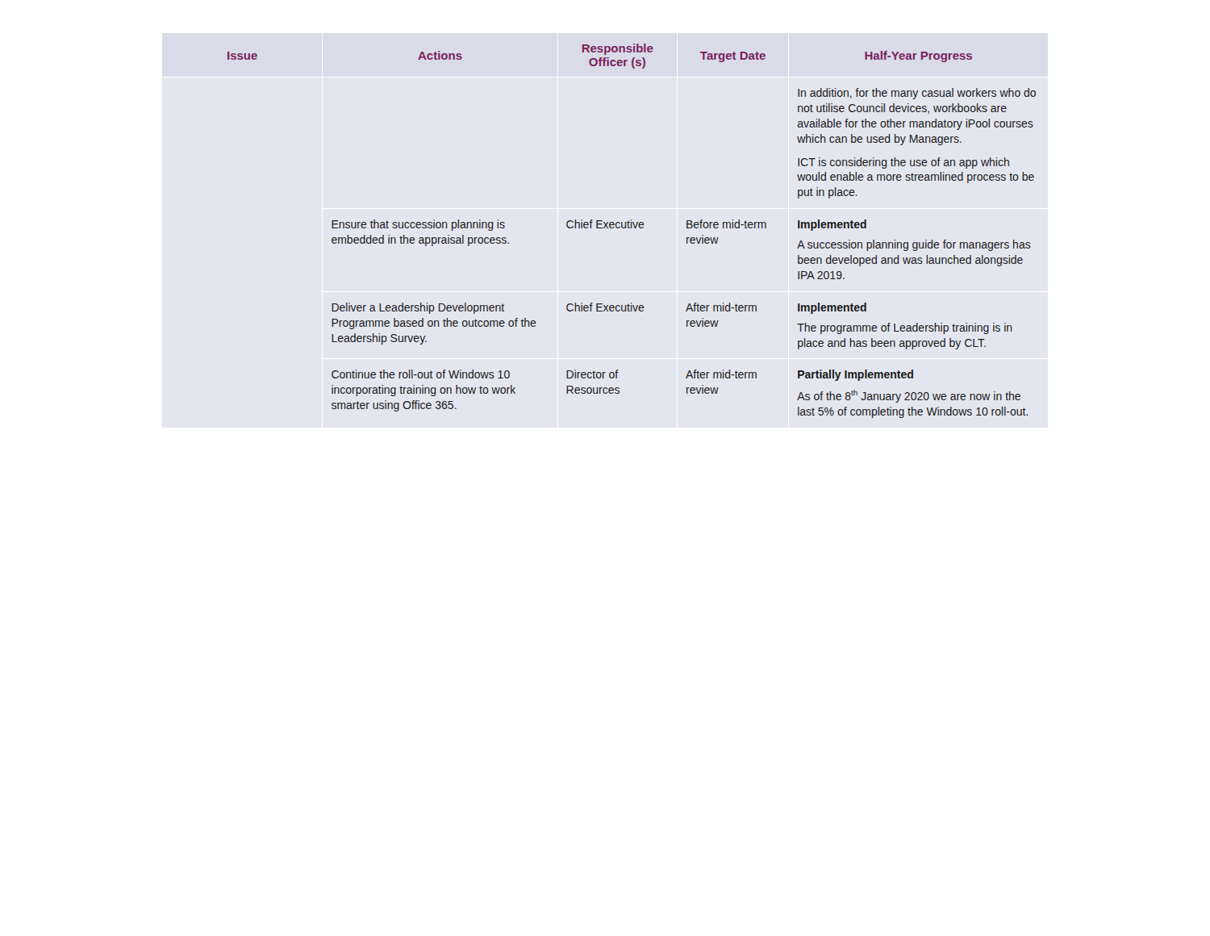| Issue | Actions | Responsible Officer (s) | Target Date | Half-Year Progress |
| --- | --- | --- | --- | --- |
| | | | | In addition, for the many casual workers who do not utilise Council devices, workbooks are available for the other mandatory iPool courses which can be used by Managers. ICT is considering the use of an app which would enable a more streamlined process to be put in place. |
| Ensure that succession planning is embedded in the appraisal process. | Chief Executive | Before mid-term review | Implemented A succession planning guide for managers has been developed and was launched alongside IPA 2019. |
| Deliver a Leadership Development Programme based on the outcome of the Leadership Survey. | Chief Executive | After mid-term review | Implemented The programme of Leadership training is in place and has been approved by CLT. |
| Continue the roll-out of Windows 10 incorporating training on how to work smarter using Office 365. | Director of Resources | After mid-term review | Partially Implemented As of the 8 th January 2020 we are now in the last 5% of completing the Windows 10 roll-out. |